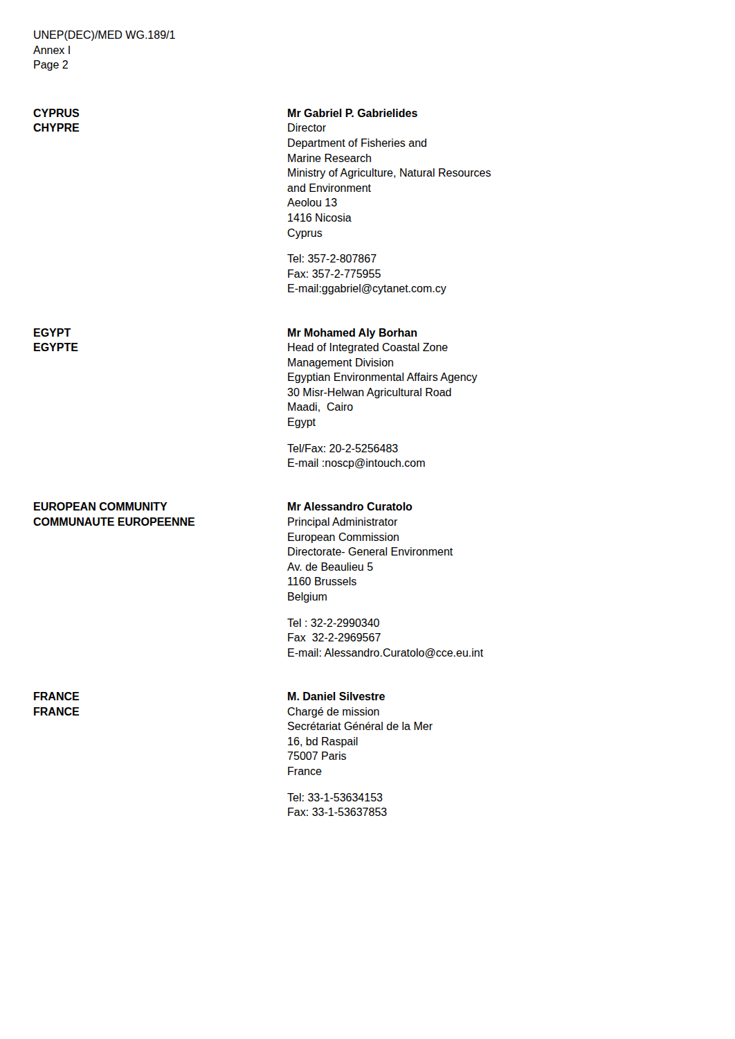UNEP(DEC)/MED WG.189/1
Annex I
Page 2
| CYPRUS CHYPRE | Mr Gabriel P. Gabrielides Director Department of Fisheries and Marine Research Ministry of Agriculture, Natural Resources and Environment Aeolou 13 1416 Nicosia Cyprus Tel: 357-2-807867 Fax: 357-2-775955 E-mail:ggabriel@cytanet.com.cy |
| EGYPT EGYPTE | Mr Mohamed Aly Borhan Head of Integrated Coastal Zone Management Division Egyptian Environmental Affairs Agency 30 Misr-Helwan Agricultural Road Maadi, Cairo Egypt Tel/Fax: 20-2-5256483 E-mail :noscp@intouch.com |
| EUROPEAN COMMUNITY COMMUNAUTE EUROPEENNE | Mr Alessandro Curatolo Principal Administrator European Commission Directorate- General Environment Av. de Beaulieu 5 1160 Brussels Belgium Tel : 32-2-2990340 Fax 32-2-2969567 E-mail: Alessandro.Curatolo@cce.eu.int |
| FRANCE FRANCE | M. Daniel Silvestre Chargé de mission Secrétariat Général de la Mer 16, bd Raspail 75007 Paris France Tel: 33-1-53634153 Fax: 33-1-53637853 |